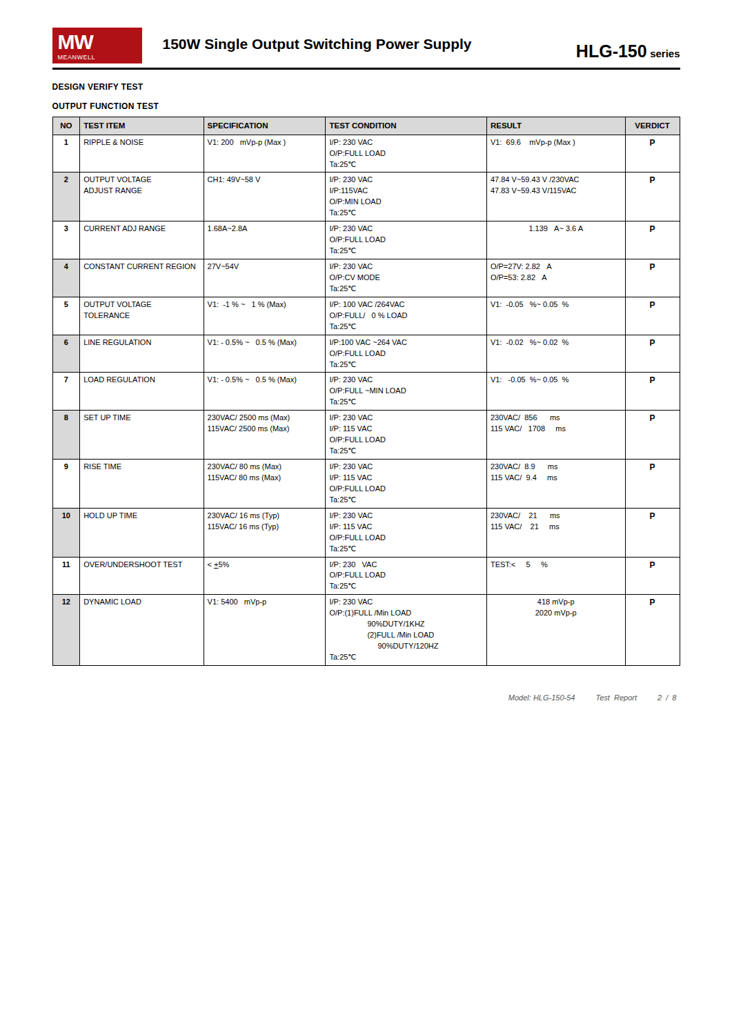MW
MEANWELL
150W Single Output Switching Power Supply HLG-150 series
DESIGN VERIFY TEST
OUTPUT FUNCTION TEST
| NO | TEST ITEM | SPECIFICATION | TEST CONDITION | RESULT | VERDICT |
| --- | --- | --- | --- | --- | --- |
| 1 | RIPPLE & NOISE | V1: 200 mVp-p (Max ) | I/P: 230 VAC O/P:FULL LOAD Ta:25℃ | V1: 69.6 mVp-p (Max ) | P |
| 2 | OUTPUT VOLTAGE ADJUST RANGE | CH1: 49V~58 V | I/P: 230 VAC I/P:115VAC O/P:MIN LOAD Ta:25℃ | 47.84 V~59.43 V /230VAC 47.83 V~59.43 V/115VAC | P |
| 3 | CURRENT ADJ RANGE | 1.68A~2.8A | I/P: 230 VAC O/P:FULL LOAD Ta:25℃ | 1.139 A~ 3.6 A | P |
| 4 | CONSTANT CURRENT REGION | 27V~54V | I/P: 230 VAC O/P:CV MODE Ta:25℃ | O/P=27V: 2.82 A O/P=53: 2.82 A | P |
| 5 | OUTPUT VOLTAGE TOLERANCE | V1: -1 % ~ 1 % (Max) | I/P: 100 VAC /264VAC O/P:FULL/ 0 % LOAD Ta:25℃ | V1: -0.05 %~ 0.05 % | P |
| 6 | LINE REGULATION | V1: - 0.5% ~ 0.5 % (Max) | I/P:100 VAC ~264 VAC O/P:FULL LOAD Ta:25℃ | V1: -0.02 %~ 0.02 % | P |
| 7 | LOAD REGULATION | V1: - 0.5% ~ 0.5 % (Max) | I/P: 230 VAC O/P:FULL ~MIN LOAD Ta:25℃ | V1: -0.05 %~ 0.05 % | P |
| 8 | SET UP TIME | 230VAC/ 2500 ms (Max) 115VAC/ 2500 ms (Max) | I/P: 230 VAC I/P: 115 VAC O/P:FULL LOAD Ta:25℃ | 230VAC/ 856 ms 115 VAC/ 1708 ms | P |
| 9 | RISE TIME | 230VAC/ 80 ms (Max) 115VAC/ 80 ms (Max) | I/P: 230 VAC I/P: 115 VAC O/P:FULL LOAD Ta:25℃ | 230VAC/ 8.9 ms 115 VAC/ 9.4 ms | P |
| 10 | HOLD UP TIME | 230VAC/ 16 ms (Typ) 115VAC/ 16 ms (Typ) | I/P: 230 VAC I/P: 115 VAC O/P:FULL LOAD Ta:25℃ | 230VAC/ 21 ms 115 VAC/ 21 ms | P |
| 11 | OVER/UNDERSHOOT TEST | < + 5% | I/P: 230 VAC O/P:FULL LOAD Ta:25℃ | TEST:< 5 % | P |
| 12 | DYNAMIC LOAD | V1: 5400 mVp-p | I/P: 230 VAC O/P:(1)FULL /Min LOAD 90%DUTY/1KHZ (2)FULL /Min LOAD 90%DUTY/120HZ Ta:25℃ | 418 mVp-p 2020 mVp-p | P |
Model: HLG-150-54 Test Report 2 / 8